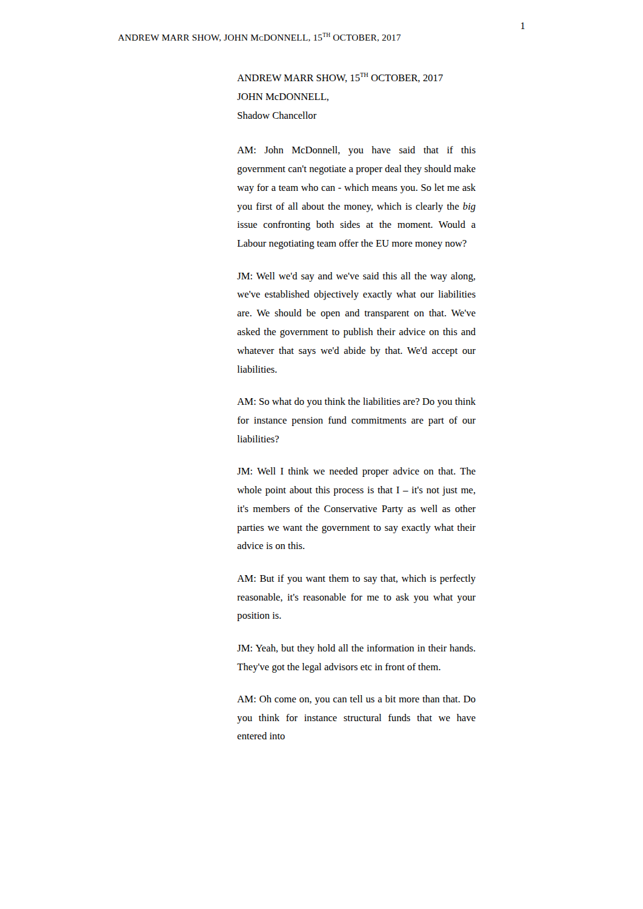1
ANDREW MARR SHOW, JOHN Mc DONNELL, 15TH OCTOBER, 2017
ANDREW MARR SHOW, 15TH OCTOBER, 2017
JOHN McDONNELL,
Shadow Chancellor
AM: John McDonnell, you have said that if this government can't negotiate a proper deal they should make way for a team who can - which means you. So let me ask you first of all about the money, which is clearly the big issue confronting both sides at the moment. Would a Labour negotiating team offer the EU more money now?
JM: Well we'd say and we've said this all the way along, we've established objectively exactly what our liabilities are. We should be open and transparent on that. We've asked the government to publish their advice on this and whatever that says we'd abide by that. We'd accept our liabilities.
AM: So what do you think the liabilities are? Do you think for instance pension fund commitments are part of our liabilities?
JM: Well I think we needed proper advice on that. The whole point about this process is that I – it's not just me, it's members of the Conservative Party as well as other parties we want the government to say exactly what their advice is on this.
AM: But if you want them to say that, which is perfectly reasonable, it's reasonable for me to ask you what your position is.
JM: Yeah, but they hold all the information in their hands. They've got the legal advisors etc in front of them.
AM: Oh come on, you can tell us a bit more than that. Do you think for instance structural funds that we have entered into